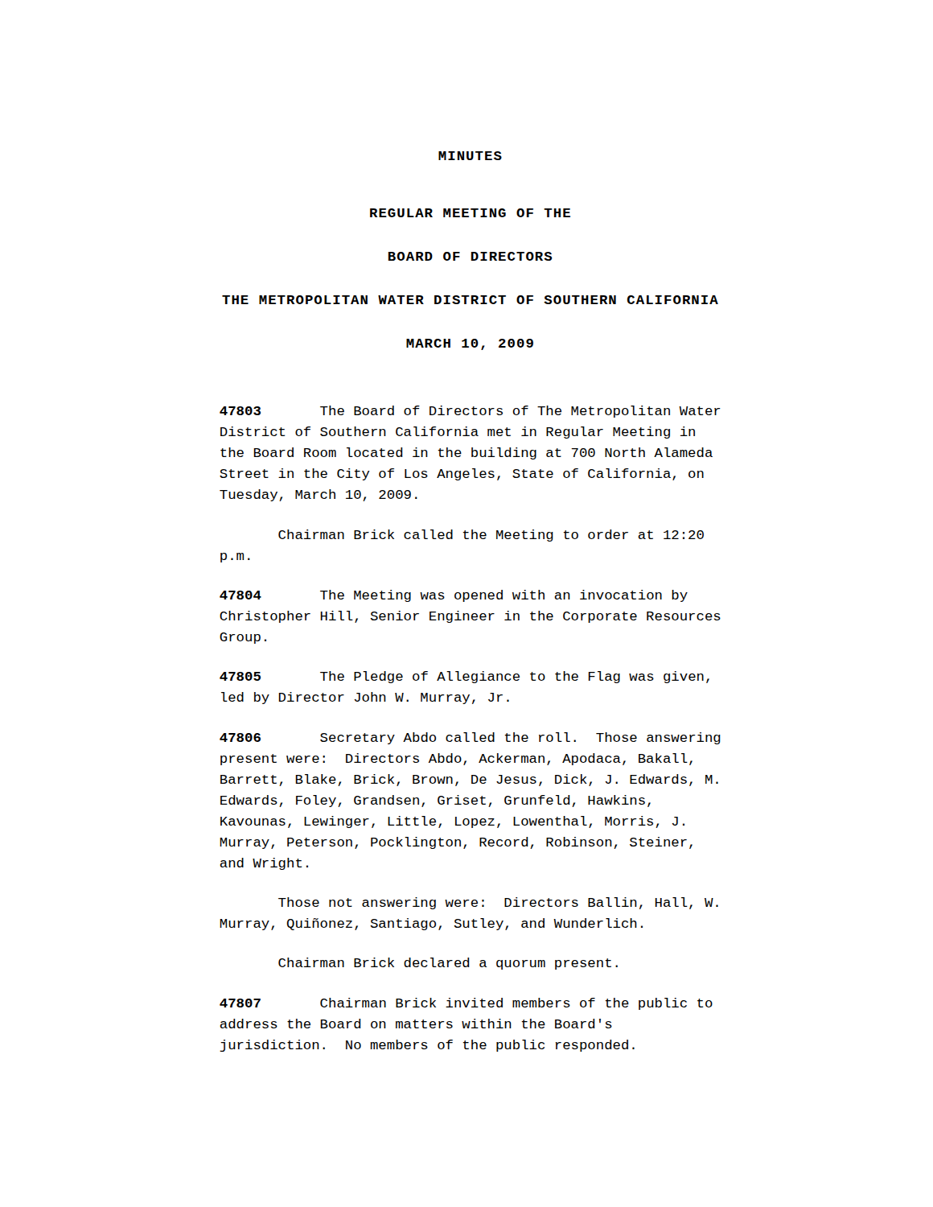MINUTES
REGULAR MEETING OF THE
BOARD OF DIRECTORS
THE METROPOLITAN WATER DISTRICT OF SOUTHERN CALIFORNIA
MARCH 10, 2009
47803 The Board of Directors of The Metropolitan Water District of Southern California met in Regular Meeting in the Board Room located in the building at 700 North Alameda Street in the City of Los Angeles, State of California, on Tuesday, March 10, 2009.
Chairman Brick called the Meeting to order at 12:20 p.m.
47804 The Meeting was opened with an invocation by Christopher Hill, Senior Engineer in the Corporate Resources Group.
47805 The Pledge of Allegiance to the Flag was given, led by Director John W. Murray, Jr.
47806 Secretary Abdo called the roll. Those answering present were: Directors Abdo, Ackerman, Apodaca, Bakall, Barrett, Blake, Brick, Brown, De Jesus, Dick, J. Edwards, M. Edwards, Foley, Grandsen, Griset, Grunfeld, Hawkins, Kavounas, Lewinger, Little, Lopez, Lowenthal, Morris, J. Murray, Peterson, Pocklington, Record, Robinson, Steiner, and Wright.
Those not answering were: Directors Ballin, Hall, W. Murray, Quiñonez, Santiago, Sutley, and Wunderlich.
Chairman Brick declared a quorum present.
47807 Chairman Brick invited members of the public to address the Board on matters within the Board's jurisdiction. No members of the public responded.